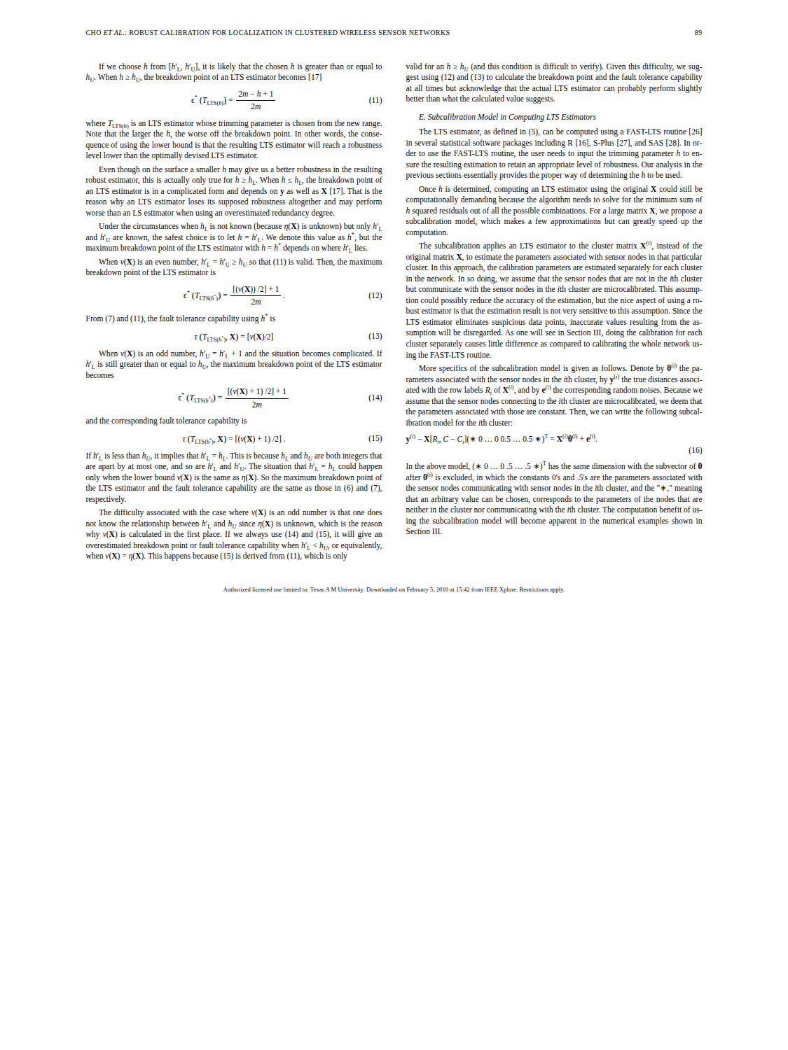Cho et al.: Robust calibration for localization in clustered wireless sensor networks 89
If we choose h from [h′L, h′U], it is likely that the chosen h is greater than or equal to hU. When h ≥ hU, the breakdown point of an LTS estimator becomes [17]
ϵ* (TLTS(h)) = 2m − h + 12m
(11)
where TLTS(h) is an LTS estimator whose trimming parameter is chosen from the new range. Note that the larger the h, the worse off the breakdown point. In other words, the consequence of using the lower bound is that the resulting LTS estimator will reach a robustness level lower than the optimally devised LTS estimator.
Even though on the surface a smaller h may give us a better robustness in the resulting robust estimator, this is actually only true for h ≥ hL. When h ≤ hL, the breakdown point of an LTS estimator is in a complicated form and depends on y as well as X [17]. That is the reason why an LTS estimator loses its supposed robustness altogether and may perform worse than an LS estimator when using an overestimated redundancy degree.
Under the circumstances when hL is not known (because η(X) is unknown) but only h′L and h′U are known, the safest choice is to let h = h′L. We denote this value as h*, but the maximum breakdown point of the LTS estimator with h = h* depends on where h′L lies.
When ν(X) is an even number, h′L = h′U ≥ hU so that (11) is valid. Then, the maximum breakdown point of the LTS estimator is
ϵ* (TLTS(h*)) = [(ν(X)) /2] + 12m.
(12)
From (7) and (11), the fault tolerance capability using h* is
τ (TLTS(h*), X) = [ν(X)/2]
(13)
When ν(X) is an odd number, h′U = h′L + 1 and the situation becomes complicated. If h′L is still greater than or equal to hU, the maximum breakdown point of the LTS estimator becomes
ϵ* (TLTS(h*)) = [(ν(X) + 1) /2] + 12m
(14)
and the corresponding fault tolerance capability is
τ (TLTS(h*), X) = [(ν(X) + 1) /2] .
(15)
If h′L is less than hU, it implies that h′L = hL. This is because hL and hU are both integers that are apart by at most one, and so are h′L and h′U. The situation that h′L = hL could happen only when the lower bound ν(X) is the same as η(X). So the maximum breakdown point of the LTS estimator and the fault tolerance capability are the same as those in (6) and (7), respectively.
The difficulty associated with the case where ν(X) is an odd number is that one does not know the relationship between h′L and hU since η(X) is unknown, which is the reason why ν(X) is calculated in the first place. If we always use (14) and (15), it will give an overestimated breakdown point or fault tolerance capability when h′L < hU, or equivalently, when ν(X) = η(X). This happens because (15) is derived from (11), which is only
valid for an h ≥ hU (and this condition is difficult to verify). Given this difficulty, we suggest using (12) and (13) to calculate the breakdown point and the fault tolerance capability at all times but acknowledge that the actual LTS estimator can probably perform slightly better than what the calculated value suggests.
E. Subcalibration Model in Computing LTS Estimators
The LTS estimator, as defined in (5), can be computed using a FAST-LTS routine [26] in several statistical software packages including R [16], S-Plus [27], and SAS [28]. In order to use the FAST-LTS routine, the user needs to input the trimming parameter h to ensure the resulting estimation to retain an appropriate level of robustness. Our analysis in the previous sections essentially provides the proper way of determining the h to be used.
Once h is determined, computing an LTS estimator using the original X could still be computationally demanding because the algorithm needs to solve for the minimum sum of h squared residuals out of all the possible combinations. For a large matrix X, we propose a subcalibration model, which makes a few approximations but can greatly speed up the computation.
The subcalibration applies an LTS estimator to the cluster matrix X(i), instead of the original matrix X, to estimate the parameters associated with sensor nodes in that particular cluster. In this approach, the calibration parameters are estimated separately for each cluster in the network. In so doing, we assume that the sensor nodes that are not in the ith cluster but communicate with the sensor nodes in the ith cluster are microcalibrated. This assumption could possibly reduce the accuracy of the estimation, but the nice aspect of using a robust estimator is that the estimation result is not very sensitive to this assumption. Since the LTS estimator eliminates suspicious data points, inaccurate values resulting from the assumption will be disregarded. As one will see in Section III, doing the calibration for each cluster separately causes little difference as compared to calibrating the whole network using the FAST-LTS routine.
More specifics of the subcalibration model is given as follows. Denote by θ(i) the parameters associated with the sensor nodes in the ith cluster, by y(i) the true distances associated with the row labels Ri of X(i), and by e(i) the corresponding random noises. Because we assume that the sensor nodes connecting to the ith cluster are microcalibrated, we deem that the parameters associated with those are constant. Then, we can write the following subcalibration model for the ith cluster:
y(i) − X[Ri, C − Ci](∗ 0 … 0 0.5 … 0.5 ∗)T = X(i)θ(i) + e(i).
(16)
In the above model, (∗ 0 … 0 .5 … .5 ∗)T has the same dimension with the subvector of θ after θ(i) is excluded, in which the constants 0's and .5's are the parameters associated with the sensor nodes communicating with sensor nodes in the ith cluster, and the "∗," meaning that an arbitrary value can be chosen, corresponds to the parameters of the nodes that are neither in the cluster nor communicating with the ith cluster. The computation benefit of using the subcalibration model will become apparent in the numerical examples shown in Section III.
Authorized licensed use limited to: Texas A M University. Downloaded on February 5, 2010 at 15:42 from IEEE Xplore. Restrictions apply.